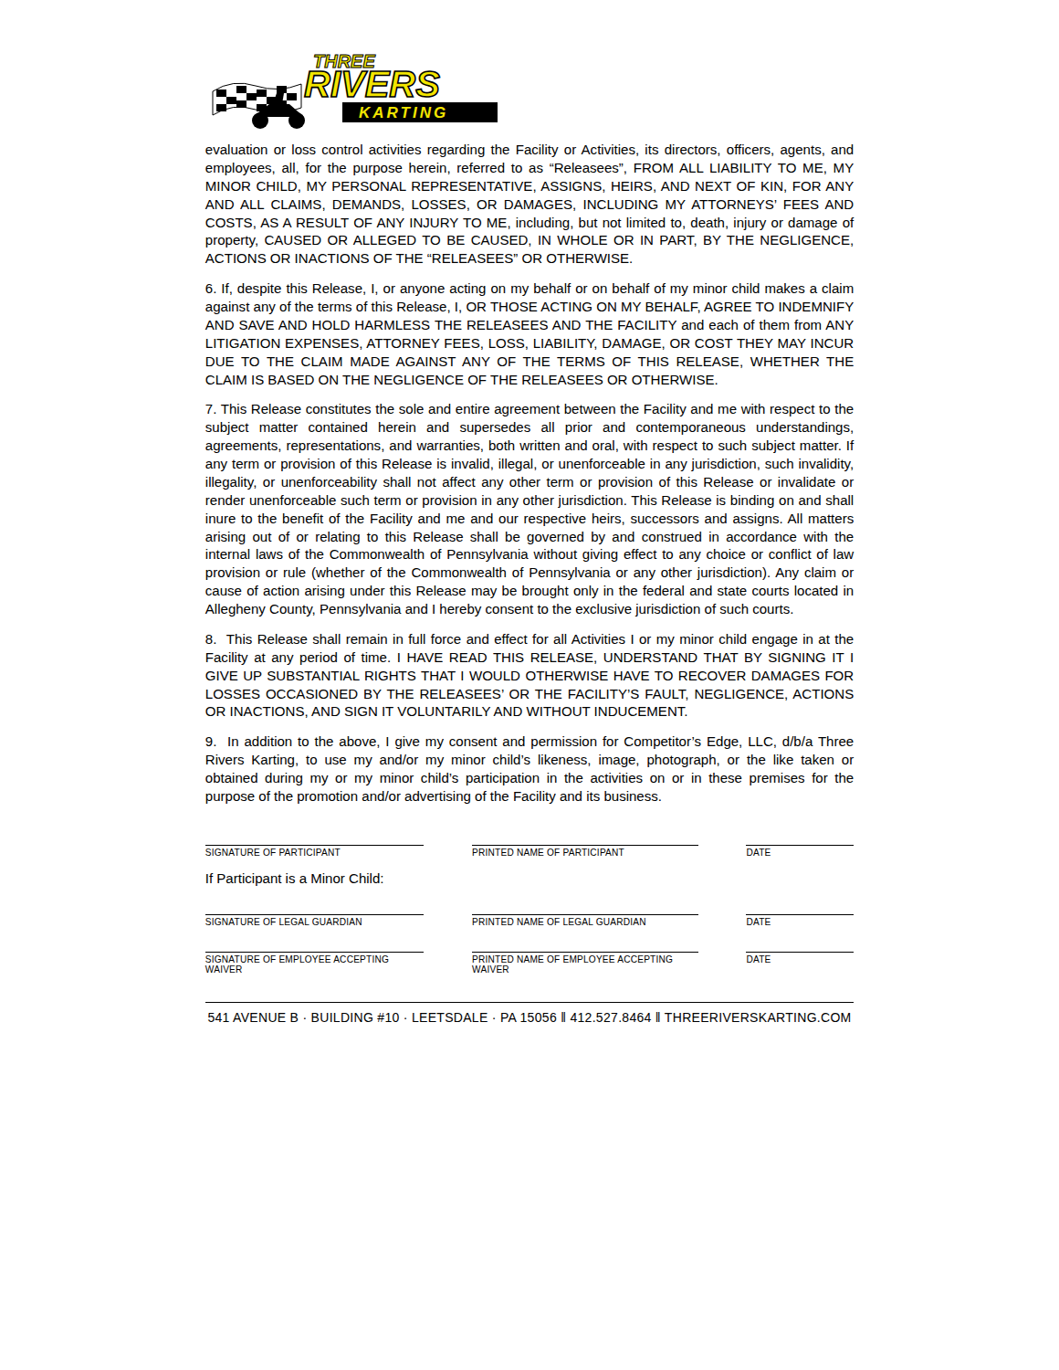THREE RIVERS KARTING
evaluation or loss control activities regarding the Facility or Activities, its directors, officers, agents, and employees, all, for the purpose herein, referred to as “Releasees”, FROM ALL LIABILITY TO ME, MY MINOR CHILD, MY PERSONAL REPRESENTATIVE, ASSIGNS, HEIRS, AND NEXT OF KIN, FOR ANY AND ALL CLAIMS, DEMANDS, LOSSES, OR DAMAGES, INCLUDING MY ATTORNEYS’ FEES AND COSTS, AS A RESULT OF ANY INJURY TO ME, including, but not limited to, death, injury or damage of property, CAUSED OR ALLEGED TO BE CAUSED, IN WHOLE OR IN PART, BY THE NEGLIGENCE, ACTIONS OR INACTIONS OF THE “RELEASEES” OR OTHERWISE.
6. If, despite this Release, I, or anyone acting on my behalf or on behalf of my minor child makes a claim against any of the terms of this Release, I, OR THOSE ACTING ON MY BEHALF, AGREE TO INDEMNIFY AND SAVE AND HOLD HARMLESS THE RELEASEES AND THE FACILITY and each of them from ANY LITIGATION EXPENSES, ATTORNEY FEES, LOSS, LIABILITY, DAMAGE, OR COST THEY MAY INCUR DUE TO THE CLAIM MADE AGAINST ANY OF THE TERMS OF THIS RELEASE, WHETHER THE CLAIM IS BASED ON THE NEGLIGENCE OF THE RELEASEES OR OTHERWISE.
7. This Release constitutes the sole and entire agreement between the Facility and me with respect to the subject matter contained herein and supersedes all prior and contemporaneous understandings, agreements, representations, and warranties, both written and oral, with respect to such subject matter. If any term or provision of this Release is invalid, illegal, or unenforceable in any jurisdiction, such invalidity, illegality, or unenforceability shall not affect any other term or provision of this Release or invalidate or render unenforceable such term or provision in any other jurisdiction. This Release is binding on and shall inure to the benefit of the Facility and me and our respective heirs, successors and assigns. All matters arising out of or relating to this Release shall be governed by and construed in accordance with the internal laws of the Commonwealth of Pennsylvania without giving effect to any choice or conflict of law provision or rule (whether of the Commonwealth of Pennsylvania or any other jurisdiction). Any claim or cause of action arising under this Release may be brought only in the federal and state courts located in Allegheny County, Pennsylvania and I hereby consent to the exclusive jurisdiction of such courts.
8. This Release shall remain in full force and effect for all Activities I or my minor child engage in at the Facility at any period of time. I HAVE READ THIS RELEASE, UNDERSTAND THAT BY SIGNING IT I GIVE UP SUBSTANTIAL RIGHTS THAT I WOULD OTHERWISE HAVE TO RECOVER DAMAGES FOR LOSSES OCCASIONED BY THE RELEASEES’ OR THE FACILITY’S FAULT, NEGLIGENCE, ACTIONS OR INACTIONS, AND SIGN IT VOLUNTARILY AND WITHOUT INDUCEMENT.
9. In addition to the above, I give my consent and permission for Competitor’s Edge, LLC, d/b/a Three Rivers Karting, to use my and/or my minor child’s likeness, image, photograph, or the like taken or obtained during my or my minor child’s participation in the activities on or in these premises for the purpose of the promotion and/or advertising of the Facility and its business.
SIGNATURE OF PARTICIPANT
PRINTED NAME OF PARTICIPANT
DATE
If Participant is a Minor Child:
SIGNATURE OF LEGAL GUARDIAN
PRINTED NAME OF LEGAL GUARDIAN
DATE
SIGNATURE OF EMPLOYEE ACCEPTING WAIVER
PRINTED NAME OF EMPLOYEE ACCEPTING WAIVER
DATE
541 AVENUE B · BUILDING #10 · LEETSDALE · PA 15056 ‖ 412.527.8464 ‖ THREERIVERSKARTING.COM